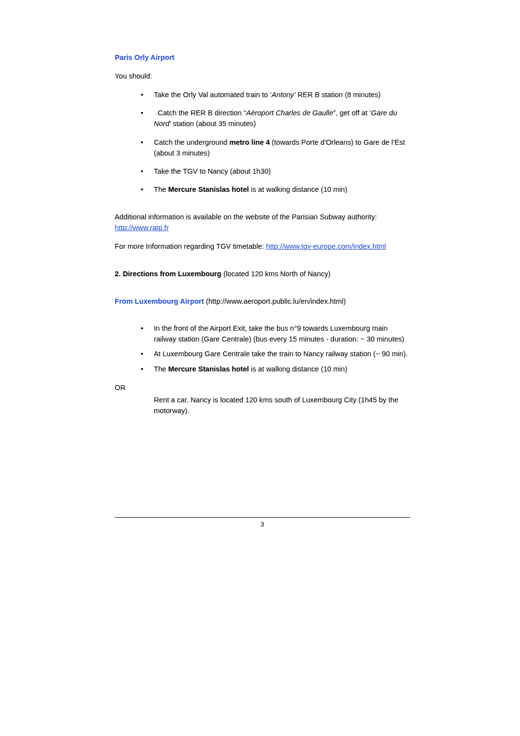Paris Orly Airport
You should:
Take the Orly Val automated train to ‘Antony’ RER B station (8 minutes)
·Catch the RER B direction “Aéroport Charles de Gaulle”, get off at ‘Gare du Nord’ station (about 35 minutes)
Catch the underground metro line 4 (towards Porte d'Orleans) to Gare de l’Est (about 3 minutes)
Take the TGV to Nancy (about 1h30)
The Mercure Stanislas hotel is at walking distance (10 min)
Additional information is available on the website of the Parisian Subway authority: http://www.ratp.fr
For more Information regarding TGV timetable: http://www.tgv-europe.com/index.html
2. Directions from Luxembourg (located 120 kms North of Nancy)
From Luxembourg Airport (http://www.aeroport.public.lu/en/index.html)
In the front of the Airport Exit, take the bus n°9 towards Luxembourg main railway station (Gare Centrale) (bus every 15 minutes - duration: ~ 30 minutes)
At Luxembourg Gare Centrale take the train to Nancy railway station (~ 90 min).
The Mercure Stanislas hotel is at walking distance (10 min)
OR
Rent a car. Nancy is located 120 kms south of Luxembourg City (1h45 by the motorway).
3